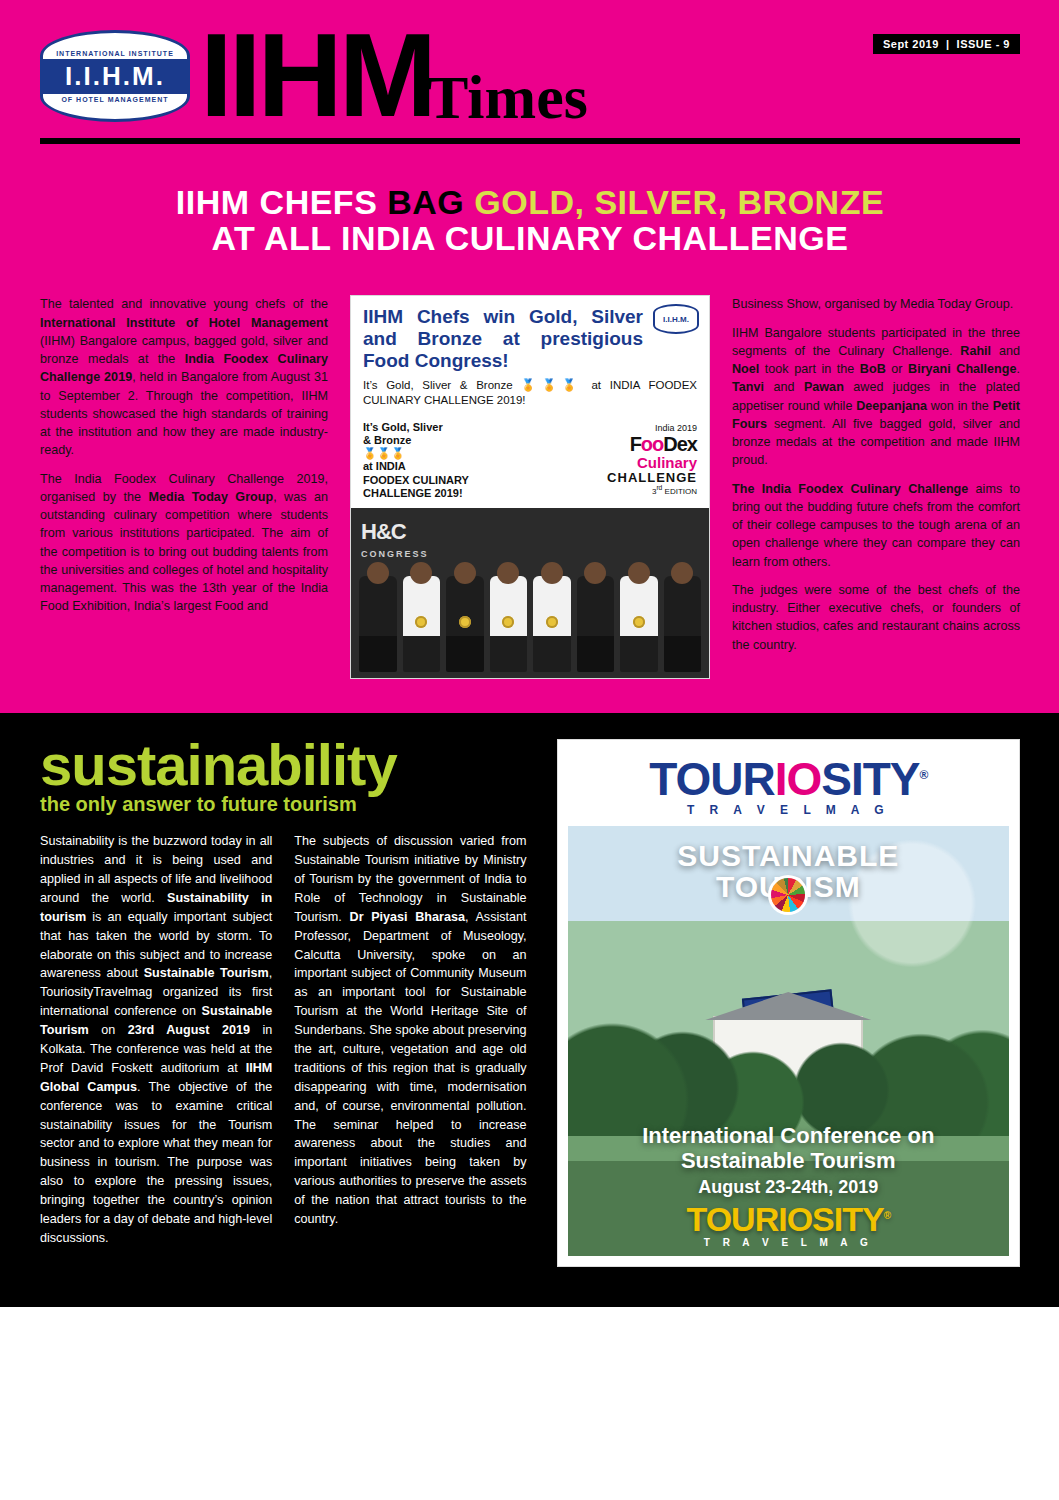Sept 2019 | ISSUE - 9
International Institute
I.I.H.M.
of Hotel Management
IIHM Times
IIHM CHEFS BAG GOLD, SILVER, BRONZE
AT ALL INDIA CULINARY CHALLENGE
The talented and innovative young chefs of the International Institute of Hotel Management (IIHM) Bangalore campus, bagged gold, silver and bronze medals at the India Foodex Culinary Challenge 2019, held in Bangalore from August 31 to September 2. Through the competition, IIHM students showcased the high standards of training at the institution and how they are made industry-ready.
The India Foodex Culinary Challenge 2019, organised by the Media Today Group, was an outstanding culinary competition where students from various institutions participated. The aim of the competition is to bring out budding talents from the universities and colleges of hotel and hospitality management. This was the 13th year of the India Food Exhibition, India’s largest Food and
I.I.H.M.
IIHM Chefs win Gold, Silver and Bronze at prestigious Food Congress!
It’s Gold, Sliver & Bronze 🏅🏅🏅 at INDIA FOODEX CULINARY CHALLENGE 2019!
It’s Gold, Sliver
& Bronze
🏅🏅🏅
at INDIA
FOODEX CULINARY
CHALLENGE 2019!
India 2019 Foo Dex Culinary CHALLENGE 3rd EDITION
H&CCONGRESS
Business Show, organised by Media Today Group.
IIHM Bangalore students participated in the three segments of the Culinary Challenge. Rahil and Noel took part in the BoB or Biryani Challenge. Tanvi and Pawan awed judges in the plated appetiser round while Deepanjana won in the Petit Fours segment. All five bagged gold, silver and bronze medals at the competition and made IIHM proud.
The India Foodex Culinary Challenge aims to bring out the budding future chefs from the comfort of their college campuses to the tough arena of an open challenge where they can compare they can learn from others.
The judges were some of the best chefs of the industry. Either executive chefs, or founders of kitchen studios, cafes and restaurant chains across the country.
sustainability
the only answer to future tourism
Sustainability is the buzzword today in all industries and it is being used and applied in all aspects of life and livelihood around the world. Sustainability in tourism is an equally important subject that has taken the world by storm. To elaborate on this subject and to increase awareness about Sustainable Tourism, TouriosityTravelmag organized its first international conference on Sustainable Tourism on 23rd August 2019 in Kolkata. The conference was held at the Prof David Foskett auditorium at IIHM Global Campus. The objective of the conference was to examine critical sustainability issues for the Tourism sector and to explore what they mean for business in tourism. The purpose was also to explore the pressing issues, bringing together the country’s opinion leaders for a day of debate and high-level discussions.
The subjects of discussion varied from Sustainable Tourism initiative by Ministry of Tourism by the government of India to Role of Technology in Sustainable Tourism. Dr Piyasi Bharasa, Assistant Professor, Department of Museology, Calcutta University, spoke on an important subject of Community Museum as an important tool for Sustainable Tourism at the World Heritage Site of Sunderbans. She spoke about preserving the art, culture, vegetation and age old traditions of this region that is gradually disappearing with time, modernisation and, of course, environmental pollution. The seminar helped to increase awareness about the studies and important initiatives being taken by various authorities to preserve the assets of the nation that attract tourists to the country.
TOUR IO SITY®
T R A V E L M A G
SUSTAINABLE
TOURISM
International Conference on
Sustainable Tourism August 23-24th, 2019
TOURIOSITY®
T R A V E L M A G